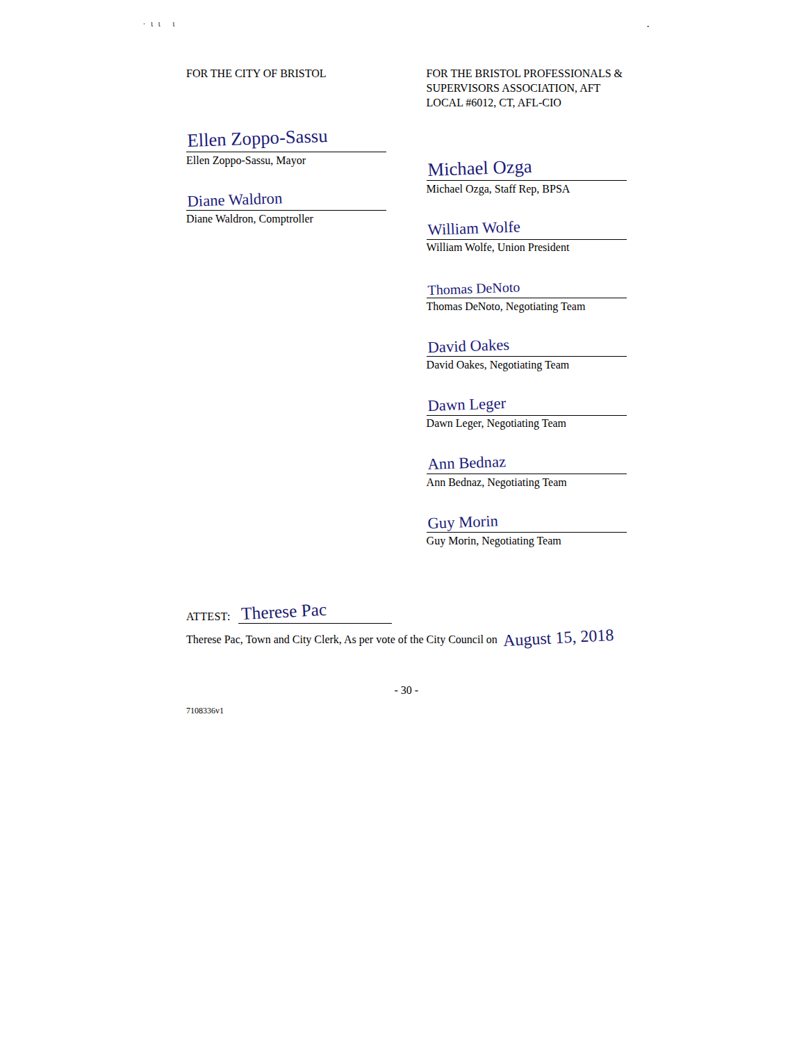· ι ι ι
·
FOR THE CITY OF BRISTOL
Ellen Zoppo-Sassu
Ellen Zoppo-Sassu, Mayor
Diane Waldron
Diane Waldron, Comptroller
FOR THE BRISTOL PROFESSIONALS &
SUPERVISORS ASSOCIATION, AFT
LOCAL #6012, CT, AFL-CIO
Michael Ozga
Michael Ozga, Staff Rep, BPSA
William Wolfe
William Wolfe, Union President
Thomas DeNoto
Thomas DeNoto, Negotiating Team
David Oakes
David Oakes, Negotiating Team
Dawn Leger
Dawn Leger, Negotiating Team
Ann Bednaz
Ann Bednaz, Negotiating Team
Guy Morin
Guy Morin, Negotiating Team
ATTEST: Therese Pac
Therese Pac, Town and City Clerk, As per vote of the City Council on August 15, 2018
- 30 -
7108336v1